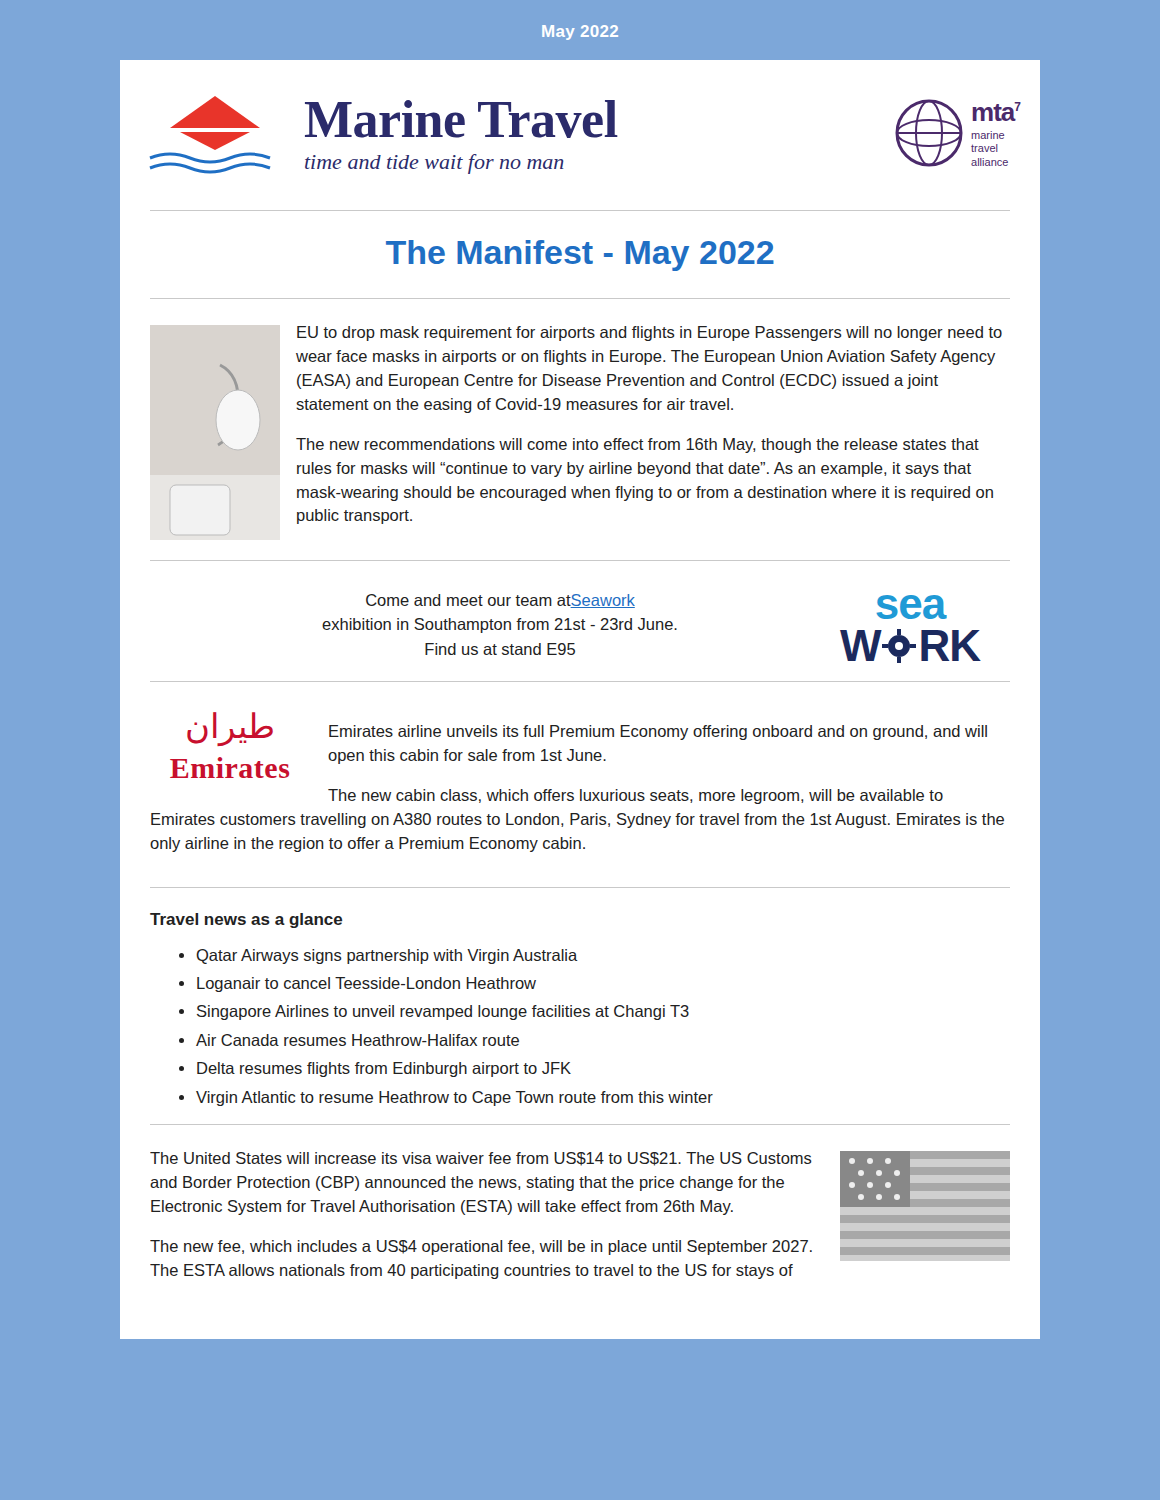May 2022
Marine Travel
time and tide wait for no man
mta7
marine
travel
alliance
The Manifest - May 2022
EU to drop mask requirement for airports and flights in Europe Passengers will no longer need to wear face masks in airports or on flights in Europe. The European Union Aviation Safety Agency (EASA) and European Centre for Disease Prevention and Control (ECDC) issued a joint statement on the easing of Covid-19 measures for air travel.
The new recommendations will come into effect from 16th May, though the release states that rules for masks will “continue to vary by airline beyond that date”. As an example, it says that mask-wearing should be encouraged when flying to or from a destination where it is required on public transport.
Come and meet our team atSeawork
exhibition in Southampton from 21st - 23rd June.
Find us at stand E95
sea
W RK
طيران
Emirates
Emirates airline unveils its full Premium Economy offering onboard and on ground, and will open this cabin for sale from 1st June.
The new cabin class, which offers luxurious seats, more legroom, will be available to Emirates customers travelling on A380 routes to London, Paris, Sydney for travel from the 1st August. Emirates is the only airline in the region to offer a Premium Economy cabin.
Travel news as a glance
Qatar Airways signs partnership with Virgin Australia
Loganair to cancel Teesside-London Heathrow
Singapore Airlines to unveil revamped lounge facilities at Changi T3
Air Canada resumes Heathrow-Halifax route
Delta resumes flights from Edinburgh airport to JFK
Virgin Atlantic to resume Heathrow to Cape Town route from this winter
The United States will increase its visa waiver fee from US$14 to US$21. The US Customs and Border Protection (CBP) announced the news, stating that the price change for the Electronic System for Travel Authorisation (ESTA) will take effect from 26th May.
The new fee, which includes a US$4 operational fee, will be in place until September 2027. The ESTA allows nationals from 40 participating countries to travel to the US for stays of